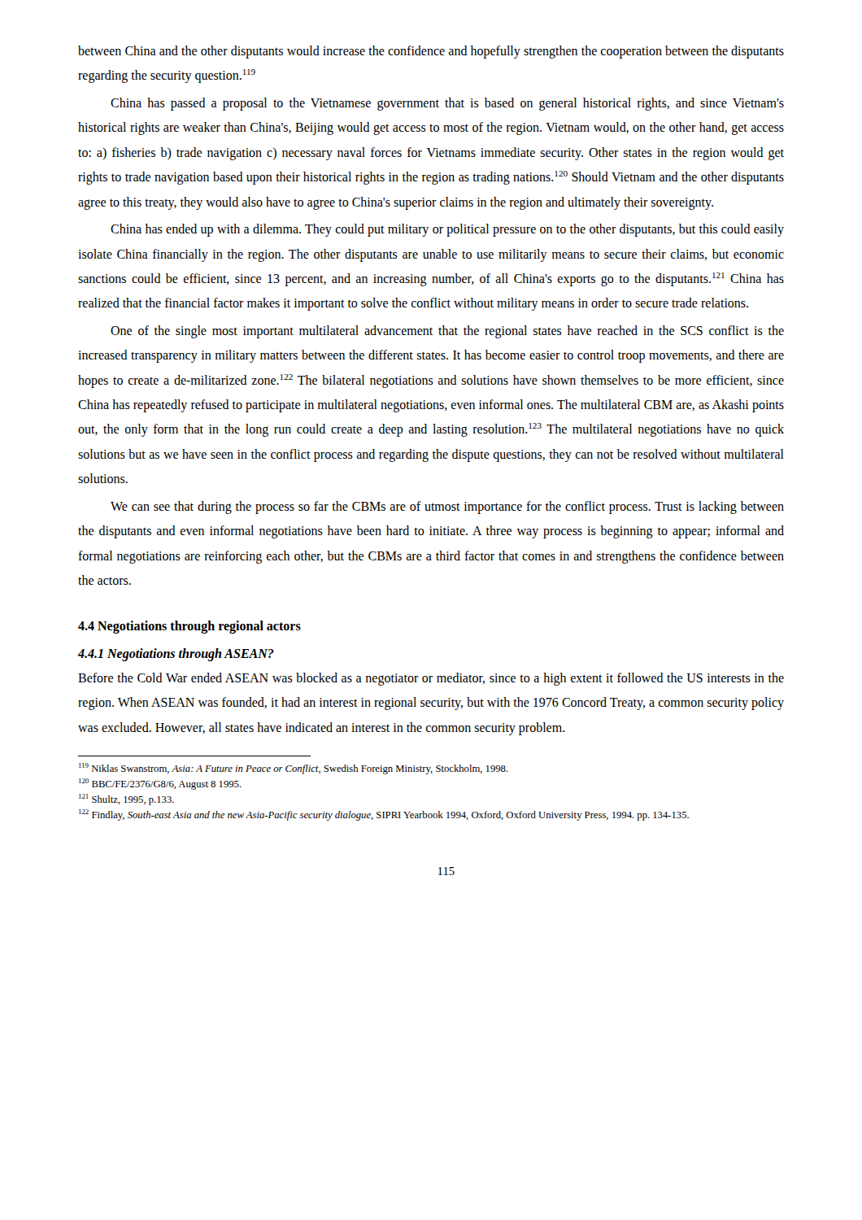between China and the other disputants would increase the confidence and hopefully strengthen the cooperation between the disputants regarding the security question.119
China has passed a proposal to the Vietnamese government that is based on general historical rights, and since Vietnam's historical rights are weaker than China's, Beijing would get access to most of the region. Vietnam would, on the other hand, get access to: a) fisheries b) trade navigation c) necessary naval forces for Vietnams immediate security. Other states in the region would get rights to trade navigation based upon their historical rights in the region as trading nations.120 Should Vietnam and the other disputants agree to this treaty, they would also have to agree to China's superior claims in the region and ultimately their sovereignty.
China has ended up with a dilemma. They could put military or political pressure on to the other disputants, but this could easily isolate China financially in the region. The other disputants are unable to use militarily means to secure their claims, but economic sanctions could be efficient, since 13 percent, and an increasing number, of all China's exports go to the disputants.121 China has realized that the financial factor makes it important to solve the conflict without military means in order to secure trade relations.
One of the single most important multilateral advancement that the regional states have reached in the SCS conflict is the increased transparency in military matters between the different states. It has become easier to control troop movements, and there are hopes to create a de-militarized zone.122 The bilateral negotiations and solutions have shown themselves to be more efficient, since China has repeatedly refused to participate in multilateral negotiations, even informal ones. The multilateral CBM are, as Akashi points out, the only form that in the long run could create a deep and lasting resolution.123 The multilateral negotiations have no quick solutions but as we have seen in the conflict process and regarding the dispute questions, they can not be resolved without multilateral solutions.
We can see that during the process so far the CBMs are of utmost importance for the conflict process. Trust is lacking between the disputants and even informal negotiations have been hard to initiate. A three way process is beginning to appear; informal and formal negotiations are reinforcing each other, but the CBMs are a third factor that comes in and strengthens the confidence between the actors.
4.4 Negotiations through regional actors
4.4.1 Negotiations through ASEAN?
Before the Cold War ended ASEAN was blocked as a negotiator or mediator, since to a high extent it followed the US interests in the region. When ASEAN was founded, it had an interest in regional security, but with the 1976 Concord Treaty, a common security policy was excluded. However, all states have indicated an interest in the common security problem.
119 Niklas Swanstrom, Asia: A Future in Peace or Conflict, Swedish Foreign Ministry, Stockholm, 1998.
120 BBC/FE/2376/G8/6, August 8 1995.
121 Shultz, 1995, p.133.
122 Findlay, South-east Asia and the new Asia-Pacific security dialogue, SIPRI Yearbook 1994, Oxford, Oxford University Press, 1994. pp. 134-135.
115